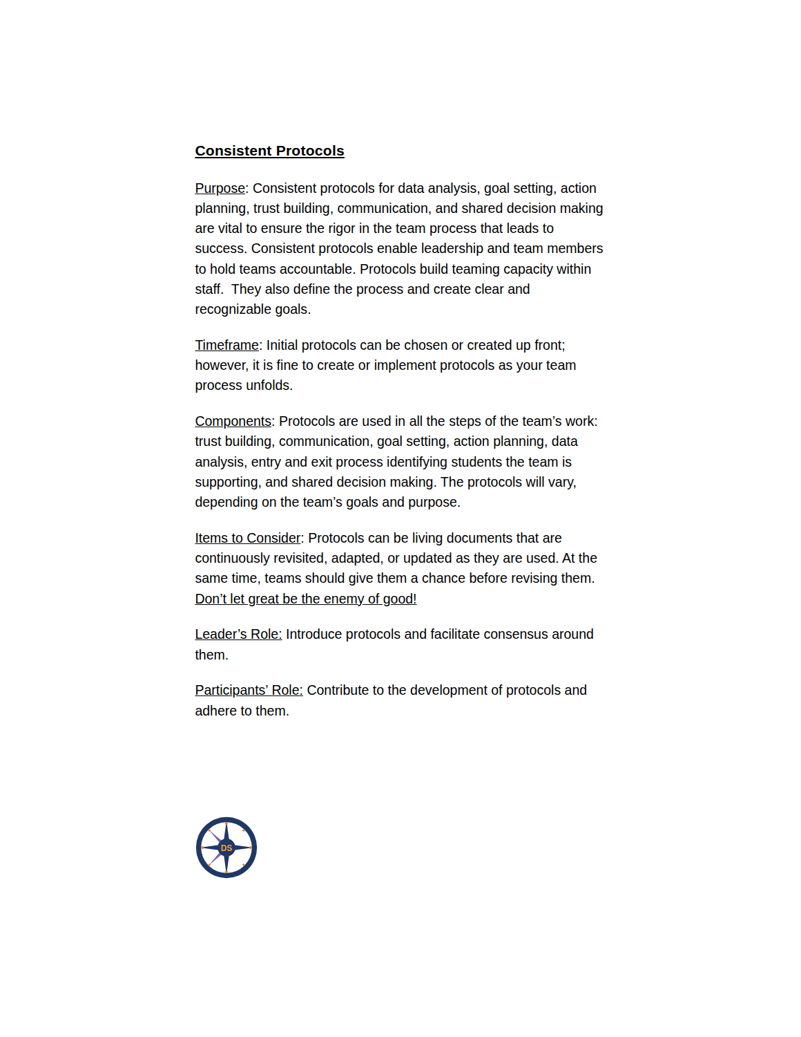Consistent Protocols
Purpose: Consistent protocols for data analysis, goal setting, action planning, trust building, communication, and shared decision making are vital to ensure the rigor in the team process that leads to success. Consistent protocols enable leadership and team members to hold teams accountable. Protocols build teaming capacity within staff. They also define the process and create clear and recognizable goals.
Timeframe: Initial protocols can be chosen or created up front; however, it is fine to create or implement protocols as your team process unfolds.
Components: Protocols are used in all the steps of the team’s work: trust building, communication, goal setting, action planning, data analysis, entry and exit process identifying students the team is supporting, and shared decision making. The protocols will vary, depending on the team’s goals and purpose.
Items to Consider: Protocols can be living documents that are continuously revisited, adapted, or updated as they are used. At the same time, teams should give them a chance before revising them. Don’t let great be the enemy of good!
Leader’s Role: Introduce protocols and facilitate consensus around them.
Participants’ Role: Contribute to the development of protocols and adhere to them.
DS